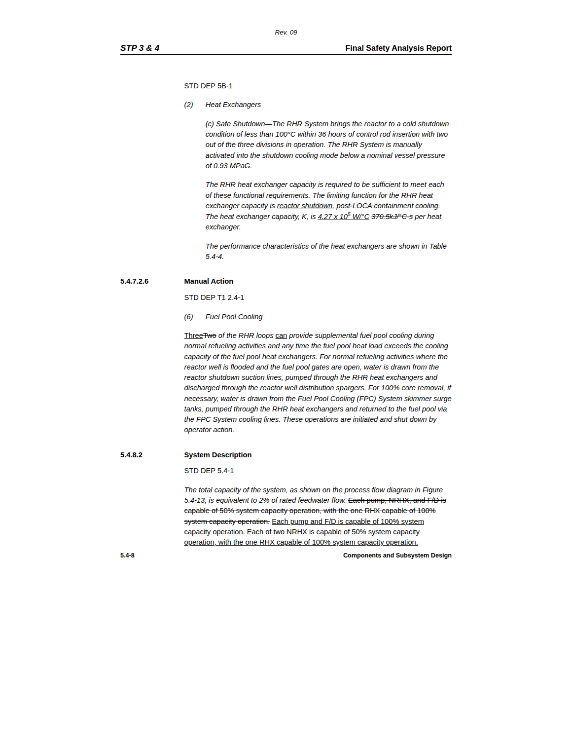Rev. 09
STP 3 & 4
Final Safety Analysis Report
STD DEP 5B-1
(2)
Heat Exchangers
(c) Safe Shutdown—The RHR System brings the reactor to a cold shutdown condition of less than 100°C within 36 hours of control rod insertion with two out of the three divisions in operation. The RHR System is manually activated into the shutdown cooling mode below a nominal vessel pressure of 0.93 MPaG.
The RHR heat exchanger capacity is required to be sufficient to meet each of these functional requirements. The limiting function for the RHR heat exchanger capacity is reactor shutdown. post-LOCA containment cooling. The heat exchanger capacity, K, is 4.27 x 105 W/°C 370.5kJ/°C-s per heat exchanger.
The performance characteristics of the heat exchangers are shown in Table 5.4-4.
5.4.7.2.6 Manual Action
STD DEP T1 2.4-1
(6)
Fuel Pool Cooling
Three Two of the RHR loops can provide supplemental fuel pool cooling during normal refueling activities and any time the fuel pool heat load exceeds the cooling capacity of the fuel pool heat exchangers. For normal refueling activities where the reactor well is flooded and the fuel pool gates are open, water is drawn from the reactor shutdown suction lines, pumped through the RHR heat exchangers and discharged through the reactor well distribution spargers. For 100% core removal, if necessary, water is drawn from the Fuel Pool Cooling (FPC) System skimmer surge tanks, pumped through the RHR heat exchangers and returned to the fuel pool via the FPC System cooling lines. These operations are initiated and shut down by operator action.
5.4.8.2 System Description
STD DEP 5.4-1
The total capacity of the system, as shown on the process flow diagram in Figure 5.4-13, is equivalent to 2% of rated feedwater flow. Each pump, NRHX, and F/D is capable of 50% system capacity operation, with the one RHX capable of 100% system capacity operation. Each pump and F/D is capable of 100% system capacity operation. Each of two NRHX is capable of 50% system capacity operation, with the one RHX capable of 100% system capacity operation.
5.4-8
Components and Subsystem Design